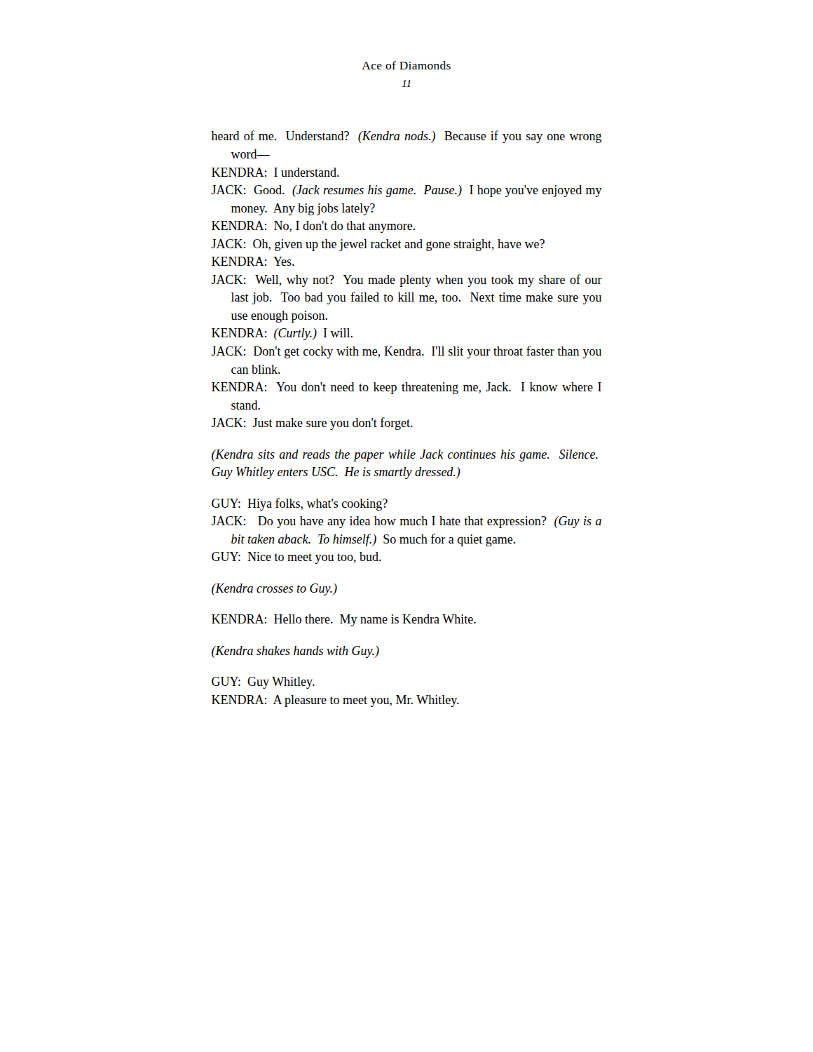Ace of Diamonds
11
heard of me. Understand? (Kendra nods.) Because if you say one wrong word—
KENDRA: I understand.
JACK: Good. (Jack resumes his game. Pause.) I hope you've enjoyed my money. Any big jobs lately?
KENDRA: No, I don't do that anymore.
JACK: Oh, given up the jewel racket and gone straight, have we?
KENDRA: Yes.
JACK: Well, why not? You made plenty when you took my share of our last job. Too bad you failed to kill me, too. Next time make sure you use enough poison.
KENDRA: (Curtly.) I will.
JACK: Don't get cocky with me, Kendra. I'll slit your throat faster than you can blink.
KENDRA: You don't need to keep threatening me, Jack. I know where I stand.
JACK: Just make sure you don't forget.
(Kendra sits and reads the paper while Jack continues his game. Silence. Guy Whitley enters USC. He is smartly dressed.)
GUY: Hiya folks, what's cooking?
JACK: Do you have any idea how much I hate that expression? (Guy is a bit taken aback. To himself.) So much for a quiet game.
GUY: Nice to meet you too, bud.
(Kendra crosses to Guy.)
KENDRA: Hello there. My name is Kendra White.
(Kendra shakes hands with Guy.)
GUY: Guy Whitley.
KENDRA: A pleasure to meet you, Mr. Whitley.